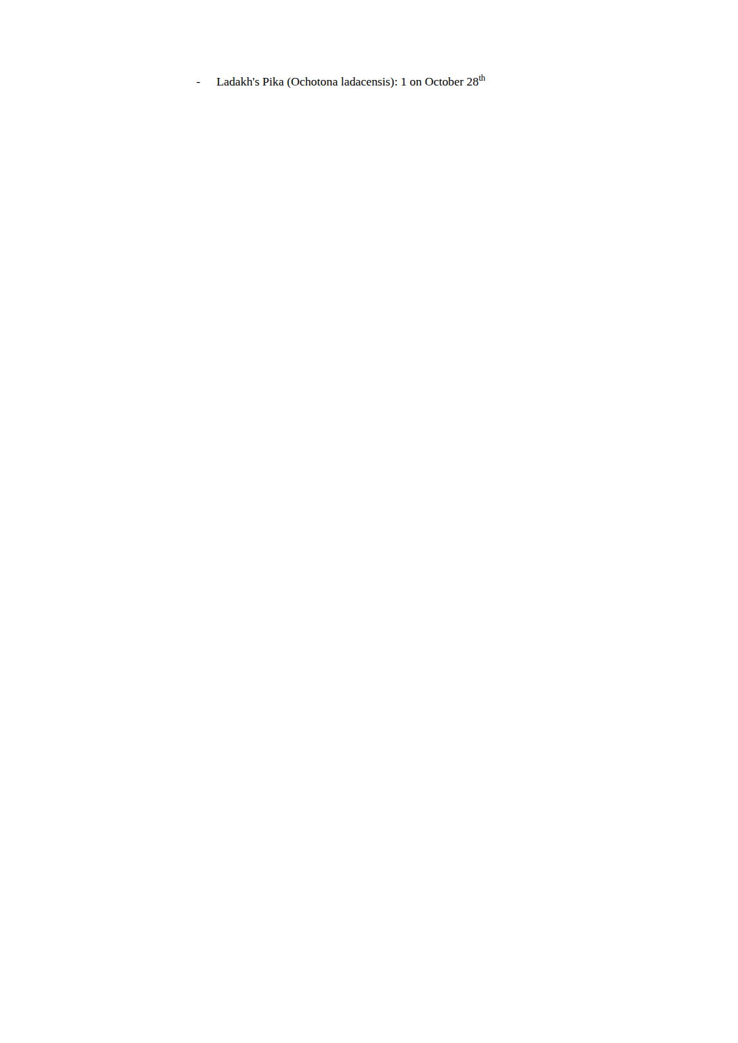Ladakh's Pika (Ochotona ladacensis): 1 on October 28th